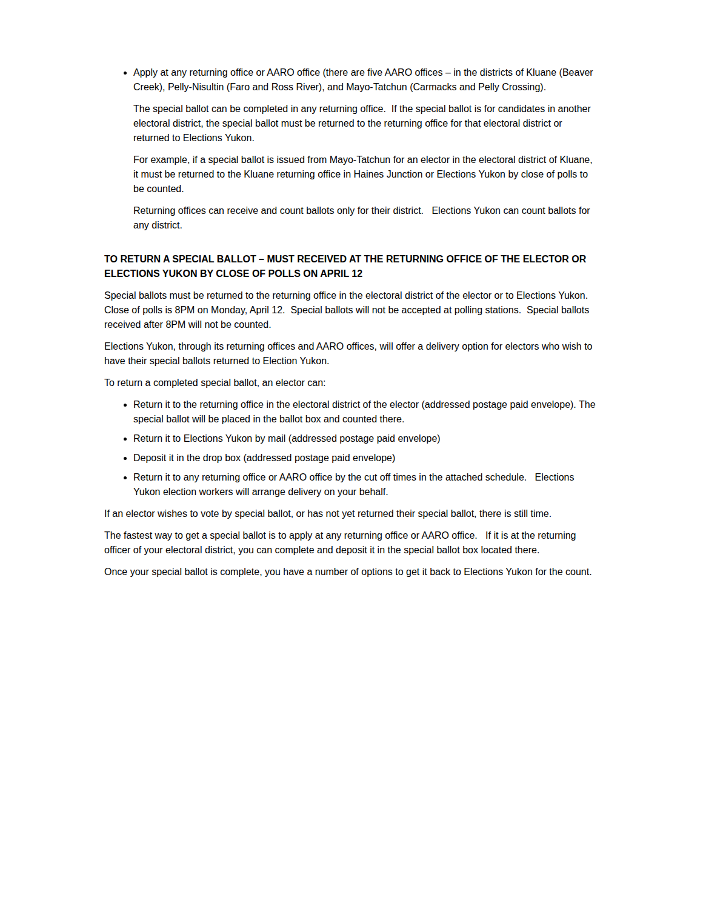Apply at any returning office or AARO office (there are five AARO offices – in the districts of Kluane (Beaver Creek), Pelly-Nisultin (Faro and Ross River), and Mayo-Tatchun (Carmacks and Pelly Crossing).
The special ballot can be completed in any returning office. If the special ballot is for candidates in another electoral district, the special ballot must be returned to the returning office for that electoral district or returned to Elections Yukon.
For example, if a special ballot is issued from Mayo-Tatchun for an elector in the electoral district of Kluane, it must be returned to the Kluane returning office in Haines Junction or Elections Yukon by close of polls to be counted.
Returning offices can receive and count ballots only for their district. Elections Yukon can count ballots for any district.
TO RETURN A SPECIAL BALLOT – MUST RECEIVED AT THE RETURNING OFFICE OF THE ELECTOR OR ELECTIONS YUKON BY CLOSE OF POLLS ON APRIL 12
Special ballots must be returned to the returning office in the electoral district of the elector or to Elections Yukon. Close of polls is 8PM on Monday, April 12. Special ballots will not be accepted at polling stations. Special ballots received after 8PM will not be counted.
Elections Yukon, through its returning offices and AARO offices, will offer a delivery option for electors who wish to have their special ballots returned to Election Yukon.
To return a completed special ballot, an elector can:
Return it to the returning office in the electoral district of the elector (addressed postage paid envelope). The special ballot will be placed in the ballot box and counted there.
Return it to Elections Yukon by mail (addressed postage paid envelope)
Deposit it in the drop box (addressed postage paid envelope)
Return it to any returning office or AARO office by the cut off times in the attached schedule. Elections Yukon election workers will arrange delivery on your behalf.
If an elector wishes to vote by special ballot, or has not yet returned their special ballot, there is still time.
The fastest way to get a special ballot is to apply at any returning office or AARO office. If it is at the returning officer of your electoral district, you can complete and deposit it in the special ballot box located there.
Once your special ballot is complete, you have a number of options to get it back to Elections Yukon for the count.